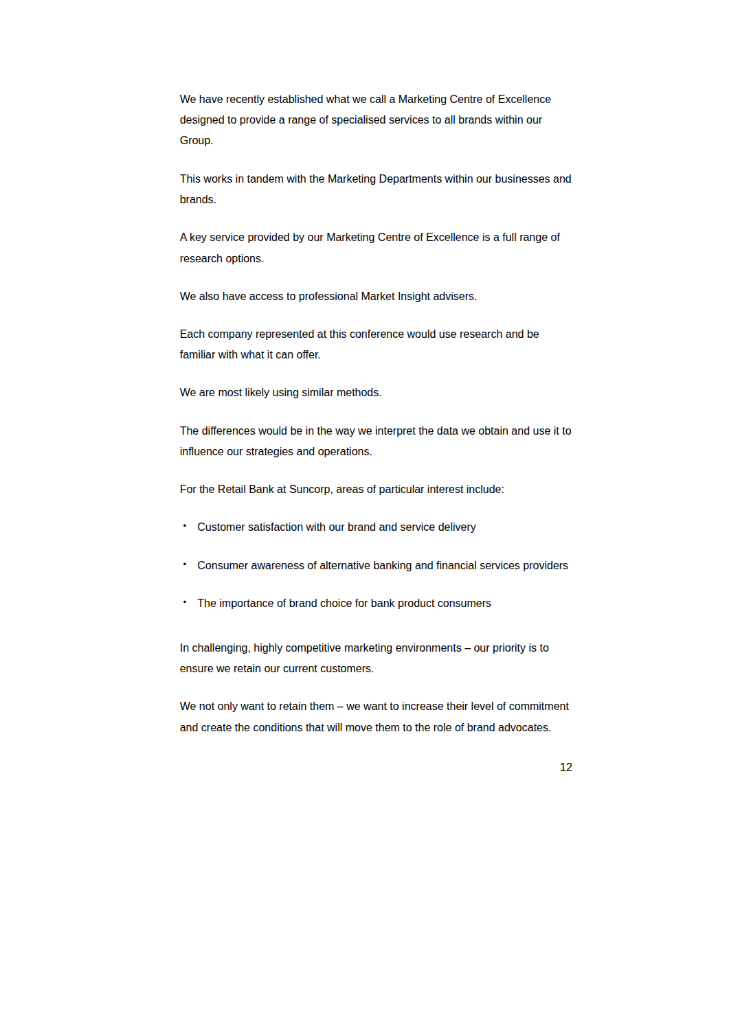We have recently established what we call a Marketing Centre of Excellence designed to provide a range of specialised services to all brands within our Group.
This works in tandem with the Marketing Departments within our businesses and brands.
A key service provided by our Marketing Centre of Excellence is a full range of research options.
We also have access to professional Market Insight advisers.
Each company represented at this conference would use research and be familiar with what it can offer.
We are most likely using similar methods.
The differences would be in the way we interpret the data we obtain and use it to influence our strategies and operations.
For the Retail Bank at Suncorp, areas of particular interest include:
Customer satisfaction with our brand and service delivery
Consumer awareness of alternative banking and financial services providers
The importance of brand choice for bank product consumers
In challenging, highly competitive marketing environments – our priority is to ensure we retain our current customers.
We not only want to retain them – we want to increase their level of commitment and create the conditions that will move them to the role of brand advocates.
12